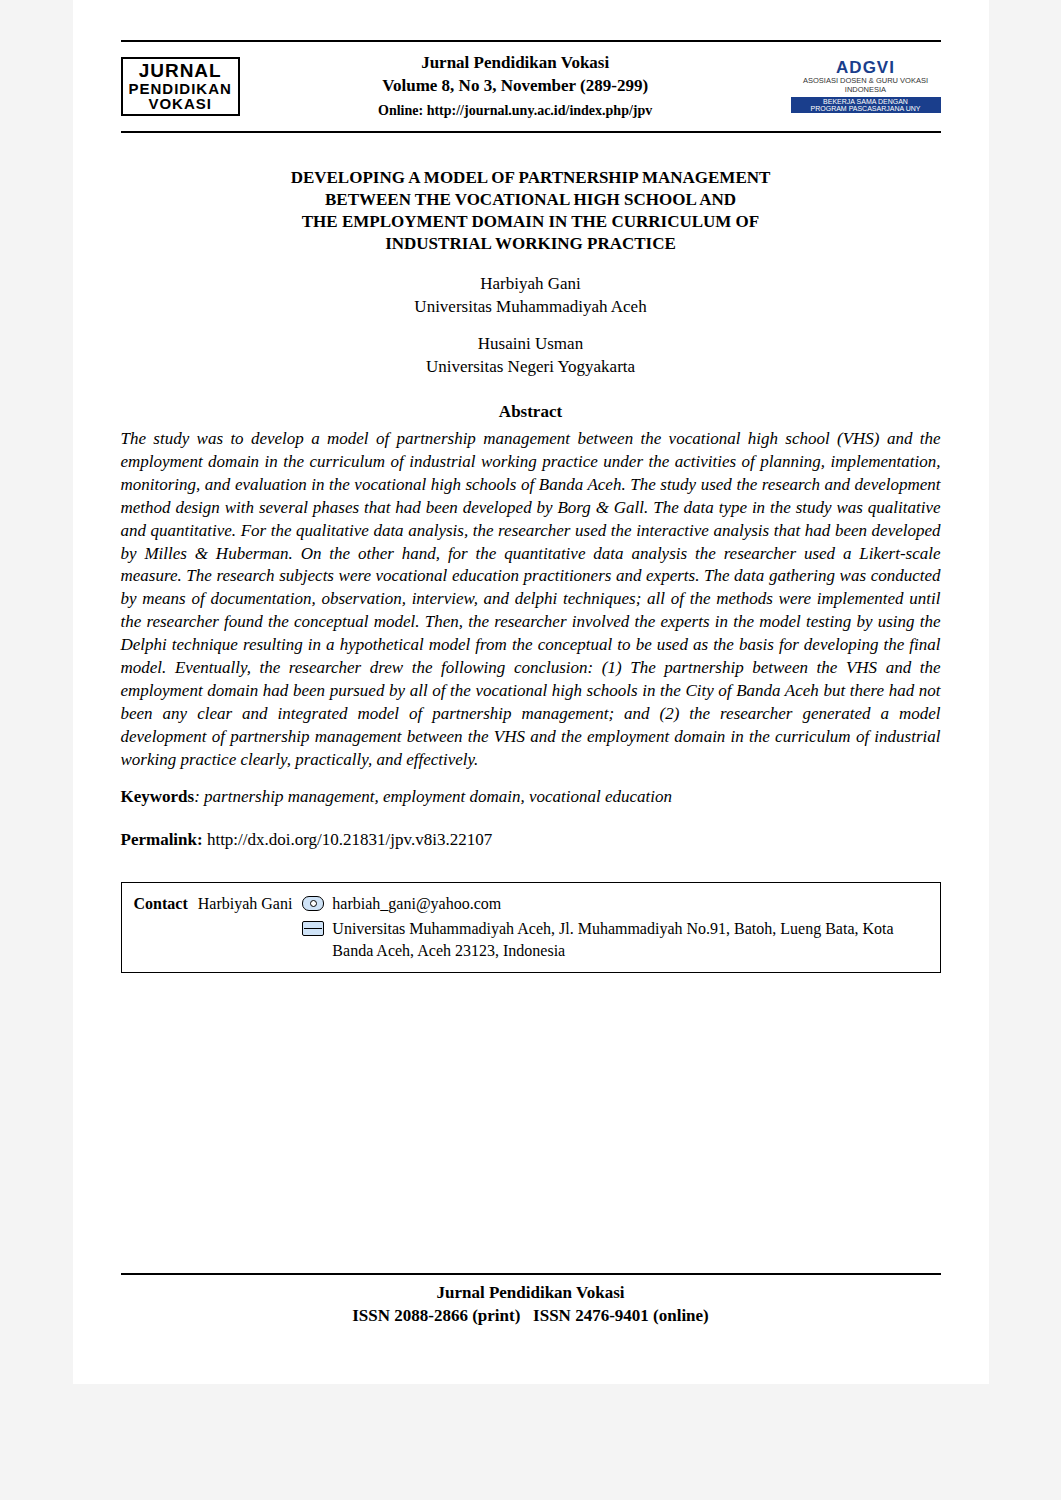JURNAL PENDIDIKAN VOKASI
Jurnal Pendidikan Vokasi
Volume 8, No 3, November (289-299)
Online: http://journal.uny.ac.id/index.php/jpv
ADGVI
ASOSIASI DOSEN & GURU VOKASI INDONESIA
BEKERJA SAMA DENGAN
PROGRAM PASCASARJANA UNY
Developing a Model of Partnership Management
Between the Vocational High School and
the Employment Domain in the Curriculum of
Industrial Working Practice
Harbiyah Gani
Universitas Muhammadiyah Aceh
Husaini Usman
Universitas Negeri Yogyakarta
Abstract
The study was to develop a model of partnership management between the vocational high school (VHS) and the employment domain in the curriculum of industrial working practice under the activities of planning, implementation, monitoring, and evaluation in the vocational high schools of Banda Aceh. The study used the research and development method design with several phases that had been developed by Borg & Gall. The data type in the study was qualitative and quantitative. For the qualitative data analysis, the researcher used the interactive analysis that had been developed by Milles & Huberman. On the other hand, for the quantitative data analysis the researcher used a Likert-scale measure. The research subjects were vocational education practitioners and experts. The data gathering was conducted by means of documentation, observation, interview, and delphi techniques; all of the methods were implemented until the researcher found the conceptual model. Then, the researcher involved the experts in the model testing by using the Delphi technique resulting in a hypothetical model from the conceptual to be used as the basis for developing the final model. Eventually, the researcher drew the following conclusion: (1) The partnership between the VHS and the employment domain had been pursued by all of the vocational high schools in the City of Banda Aceh but there had not been any clear and integrated model of partnership management; and (2) the researcher generated a model development of partnership management between the VHS and the employment domain in the curriculum of industrial working practice clearly, practically, and effectively.
Keywords: partnership management, employment domain, vocational education
Permalink: http://dx.doi.org/10.21831/jpv.v8i3.22107
Contact
Harbiyah Gani
harbiah_gani@yahoo.com
Universitas Muhammadiyah Aceh, Jl. Muhammadiyah No.91, Batoh, Lueng Bata, Kota Banda Aceh, Aceh 23123, Indonesia
Jurnal Pendidikan Vokasi
ISSN 2088-2866 (print) ISSN 2476-9401 (online)